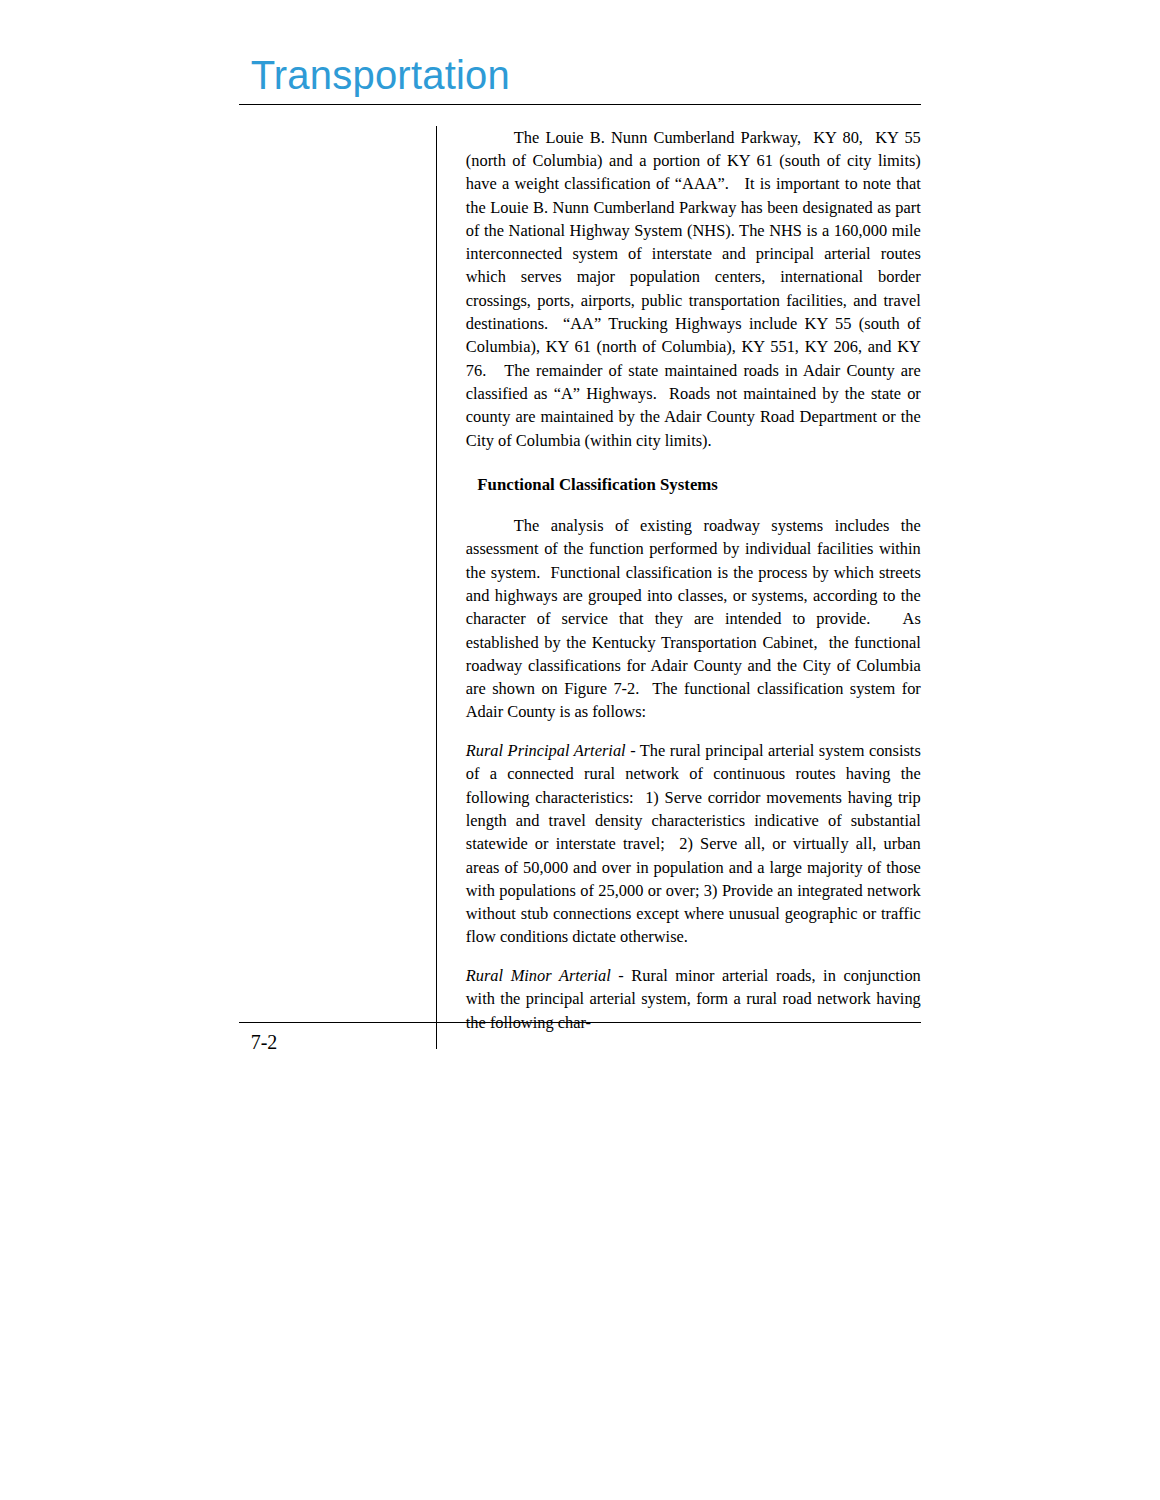Transportation
The Louie B. Nunn Cumberland Parkway, KY 80, KY 55 (north of Columbia) and a portion of KY 61 (south of city limits) have a weight classification of “AAA”. It is important to note that the Louie B. Nunn Cumberland Parkway has been designated as part of the National Highway System (NHS). The NHS is a 160,000 mile interconnected system of interstate and principal arterial routes which serves major population centers, international border crossings, ports, airports, public transportation facilities, and travel destinations. “AA” Trucking Highways include KY 55 (south of Columbia), KY 61 (north of Columbia), KY 551, KY 206, and KY 76. The remainder of state maintained roads in Adair County are classified as “A” Highways. Roads not maintained by the state or county are maintained by the Adair County Road Department or the City of Columbia (within city limits).
Functional Classification Systems
The analysis of existing roadway systems includes the assessment of the function performed by individual facilities within the system. Functional classification is the process by which streets and highways are grouped into classes, or systems, according to the character of service that they are intended to provide. As established by the Kentucky Transportation Cabinet, the functional roadway classifications for Adair County and the City of Columbia are shown on Figure 7-2. The functional classification system for Adair County is as follows:
Rural Principal Arterial - The rural principal arterial system consists of a connected rural network of continuous routes having the following characteristics: 1) Serve corridor movements having trip length and travel density characteristics indicative of substantial statewide or interstate travel; 2) Serve all, or virtually all, urban areas of 50,000 and over in population and a large majority of those with populations of 25,000 or over; 3) Provide an integrated network without stub connections except where unusual geographic or traffic flow conditions dictate otherwise.
Rural Minor Arterial - Rural minor arterial roads, in conjunction with the principal arterial system, form a rural road network having the following char-
7-2